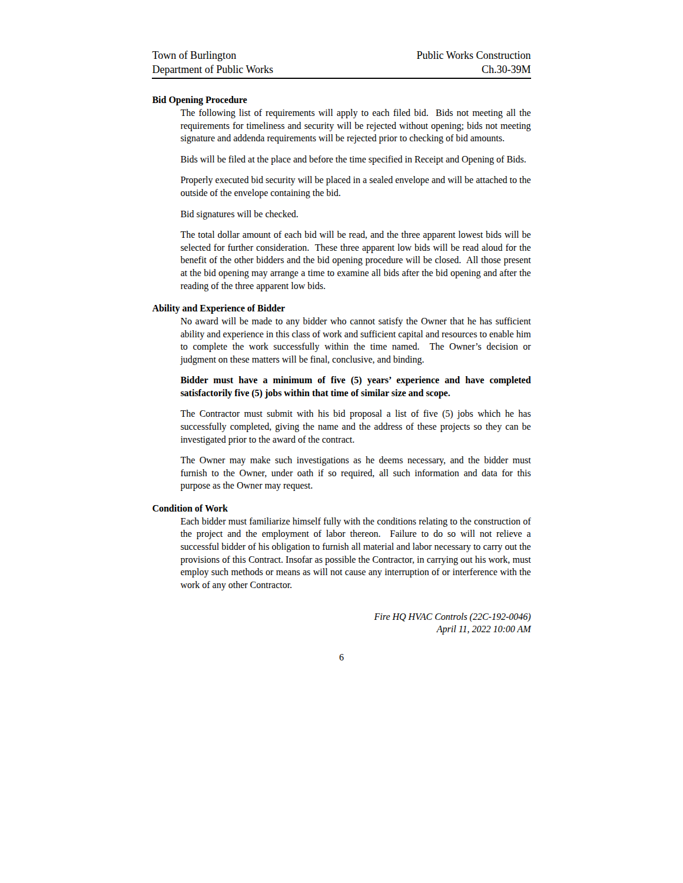| Town of Burlington | Public Works Construction |
| Department of Public Works | Ch.30-39M |
Bid Opening Procedure
The following list of requirements will apply to each filed bid. Bids not meeting all the requirements for timeliness and security will be rejected without opening; bids not meeting signature and addenda requirements will be rejected prior to checking of bid amounts.
Bids will be filed at the place and before the time specified in Receipt and Opening of Bids.
Properly executed bid security will be placed in a sealed envelope and will be attached to the outside of the envelope containing the bid.
Bid signatures will be checked.
The total dollar amount of each bid will be read, and the three apparent lowest bids will be selected for further consideration. These three apparent low bids will be read aloud for the benefit of the other bidders and the bid opening procedure will be closed. All those present at the bid opening may arrange a time to examine all bids after the bid opening and after the reading of the three apparent low bids.
Ability and Experience of Bidder
No award will be made to any bidder who cannot satisfy the Owner that he has sufficient ability and experience in this class of work and sufficient capital and resources to enable him to complete the work successfully within the time named. The Owner’s decision or judgment on these matters will be final, conclusive, and binding.
Bidder must have a minimum of five (5) years’ experience and have completed satisfactorily five (5) jobs within that time of similar size and scope.
The Contractor must submit with his bid proposal a list of five (5) jobs which he has successfully completed, giving the name and the address of these projects so they can be investigated prior to the award of the contract.
The Owner may make such investigations as he deems necessary, and the bidder must furnish to the Owner, under oath if so required, all such information and data for this purpose as the Owner may request.
Condition of Work
Each bidder must familiarize himself fully with the conditions relating to the construction of the project and the employment of labor thereon. Failure to do so will not relieve a successful bidder of his obligation to furnish all material and labor necessary to carry out the provisions of this Contract. Insofar as possible the Contractor, in carrying out his work, must employ such methods or means as will not cause any interruption of or interference with the work of any other Contractor.
Fire HQ HVAC Controls (22C-192-0046)
April 11, 2022 10:00 AM
6